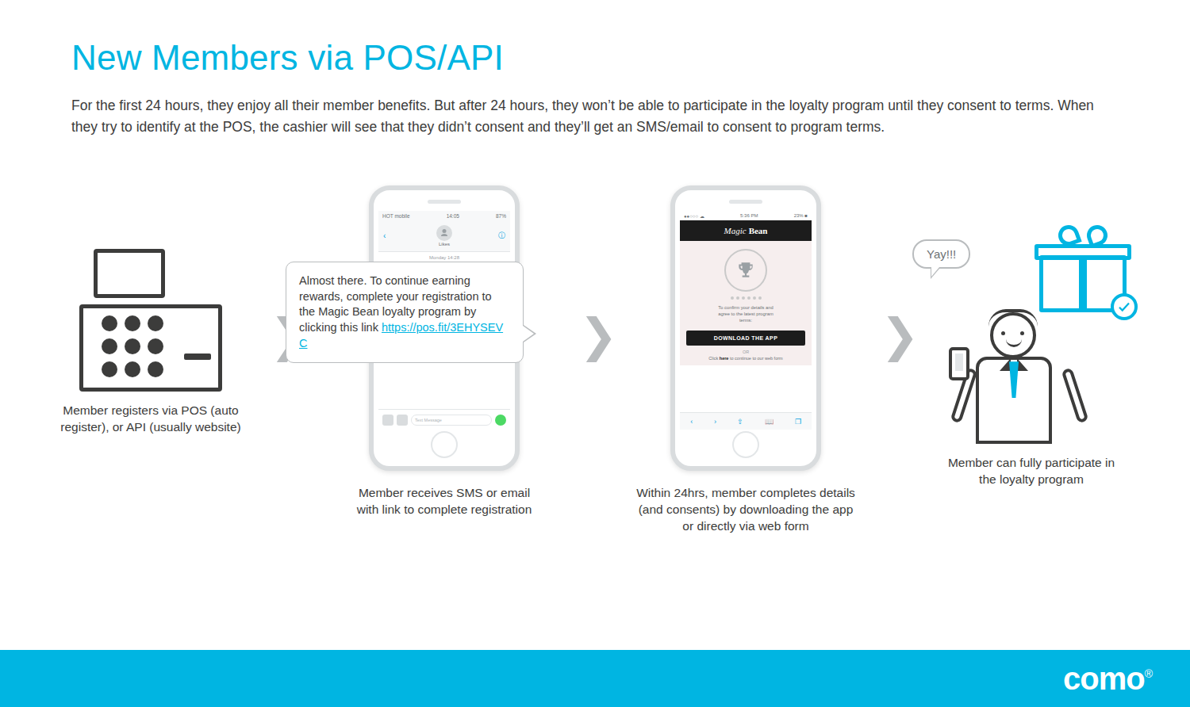New Members via POS/API
For the first 24 hours, they enjoy all their member benefits. But after 24 hours, they won’t be able to participate in the loyalty program until they consent to terms. When they try to identify at the POS, the cashier will see that they didn’t consent and they’ll get an SMS/email to consent to program terms.
Member registers via POS (auto
register), or API (usually website)
❯
HOT mobile 14:0587%
‹
Likes
ⓘ
Monday 14:28
Almost there. To continue earning rewards, complete your registration to the Magic Bean loyalty program by clicking this link https://pos.fit/3EHYSEVC
Text Message
Almost there. To continue earning rewards, complete your registration to the Magic Bean loyalty program by clicking this link https://pos.fit/3EHYSEVC
Member receives SMS or email
with link to complete registration
❯
●●○○○ ☁5:36 PM 23% ■
Magic Bean
To confirm your details and
agree to the latest program
terms:
DOWNLOAD THE APP
OR
Click here to continue to our web form
‹›⇧📖❐
Within 24hrs, member completes details
(and consents) by downloading the app
or directly via web form
❯
Yay!!!
Member can fully participate in
the loyalty program
como®